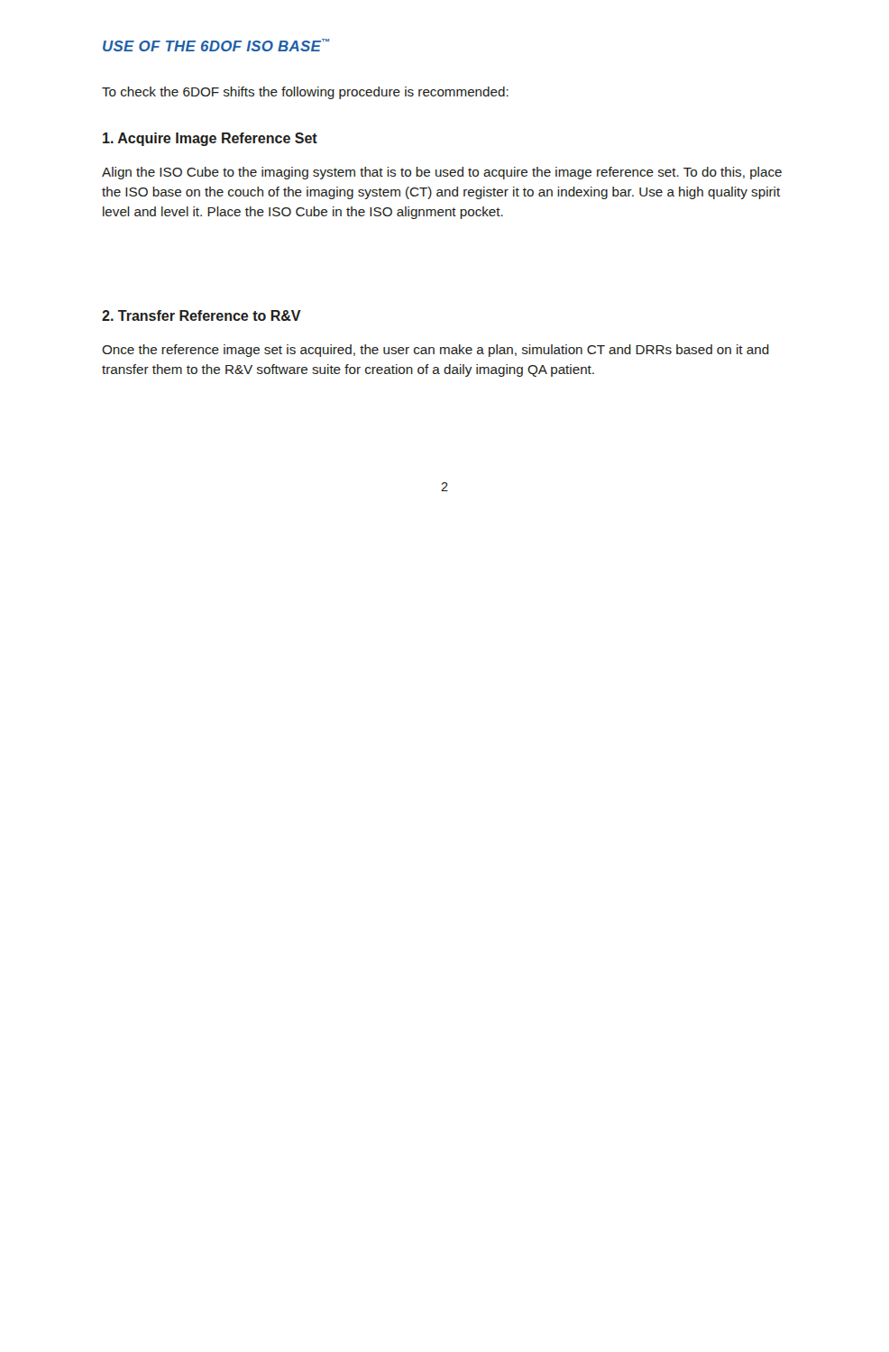Use of the 6DOF ISO Base™
To check the 6DOF shifts the following procedure is recommended:
1. Acquire Image Reference Set
Align the ISO Cube to the imaging system that is to be used to acquire the image reference set. To do this, place the ISO base on the couch of the imaging system (CT) and register it to an indexing bar. Use a high quality spirit level and level it. Place the ISO Cube in the ISO alignment pocket.
2. Transfer Reference to R&V
Once the reference image set is acquired, the user can make a plan, simulation CT and DRRs based on it and transfer them to the R&V software suite for creation of a daily imaging QA patient.
2